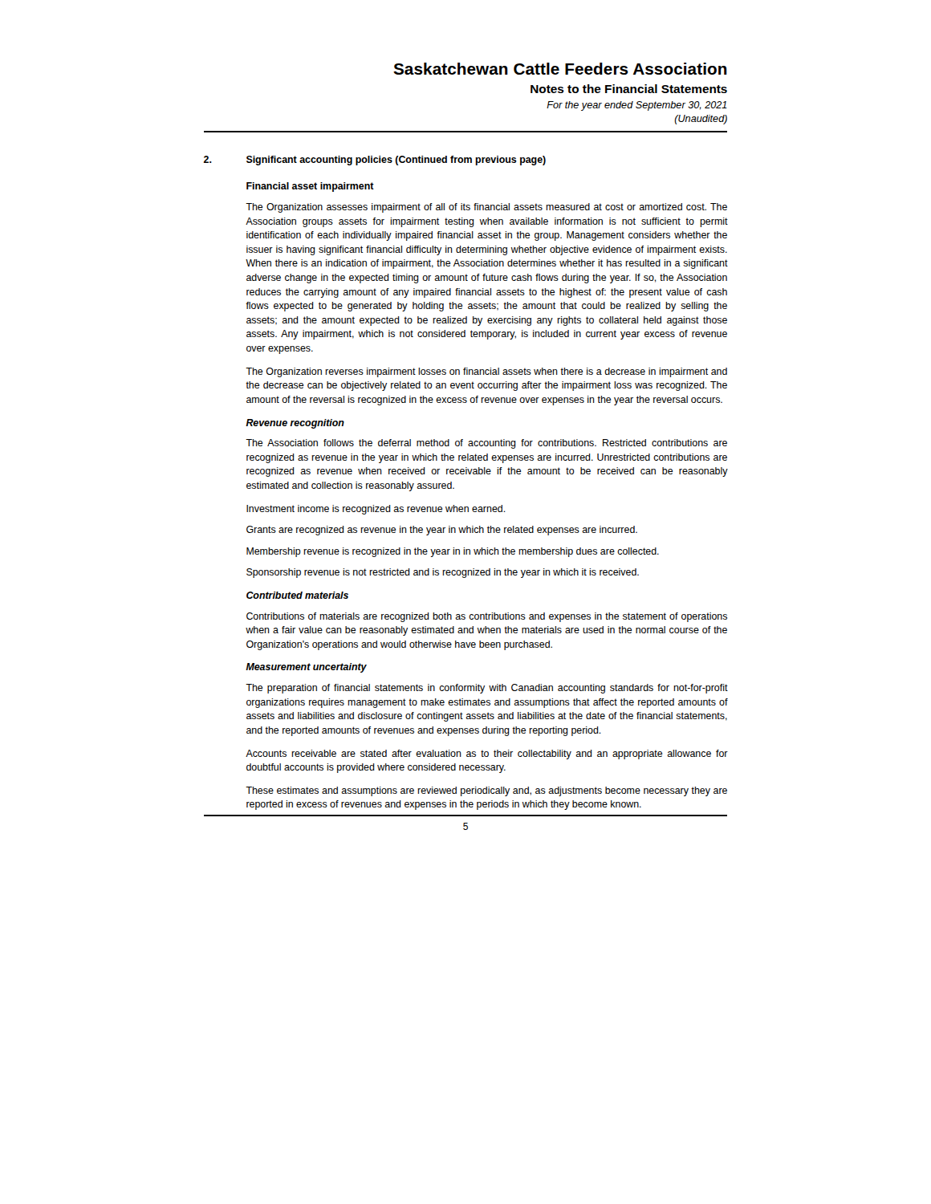Saskatchewan Cattle Feeders Association
Notes to the Financial Statements
For the year ended September 30, 2021
(Unaudited)
2.
Significant accounting policies (Continued from previous page)
Financial asset impairment
The Organization assesses impairment of all of its financial assets measured at cost or amortized cost. The Association groups assets for impairment testing when available information is not sufficient to permit identification of each individually impaired financial asset in the group. Management considers whether the issuer is having significant financial difficulty in determining whether objective evidence of impairment exists. When there is an indication of impairment, the Association determines whether it has resulted in a significant adverse change in the expected timing or amount of future cash flows during the year. If so, the Association reduces the carrying amount of any impaired financial assets to the highest of: the present value of cash flows expected to be generated by holding the assets; the amount that could be realized by selling the assets; and the amount expected to be realized by exercising any rights to collateral held against those assets. Any impairment, which is not considered temporary, is included in current year excess of revenue over expenses.
The Organization reverses impairment losses on financial assets when there is a decrease in impairment and the decrease can be objectively related to an event occurring after the impairment loss was recognized. The amount of the reversal is recognized in the excess of revenue over expenses in the year the reversal occurs.
Revenue recognition
The Association follows the deferral method of accounting for contributions. Restricted contributions are recognized as revenue in the year in which the related expenses are incurred. Unrestricted contributions are recognized as revenue when received or receivable if the amount to be received can be reasonably estimated and collection is reasonably assured.
Investment income is recognized as revenue when earned.
Grants are recognized as revenue in the year in which the related expenses are incurred.
Membership revenue is recognized in the year in in which the membership dues are collected.
Sponsorship revenue is not restricted and is recognized in the year in which it is received.
Contributed materials
Contributions of materials are recognized both as contributions and expenses in the statement of operations when a fair value can be reasonably estimated and when the materials are used in the normal course of the Organization's operations and would otherwise have been purchased.
Measurement uncertainty
The preparation of financial statements in conformity with Canadian accounting standards for not-for-profit organizations requires management to make estimates and assumptions that affect the reported amounts of assets and liabilities and disclosure of contingent assets and liabilities at the date of the financial statements, and the reported amounts of revenues and expenses during the reporting period.
Accounts receivable are stated after evaluation as to their collectability and an appropriate allowance for doubtful accounts is provided where considered necessary.
These estimates and assumptions are reviewed periodically and, as adjustments become necessary they are reported in excess of revenues and expenses in the periods in which they become known.
5